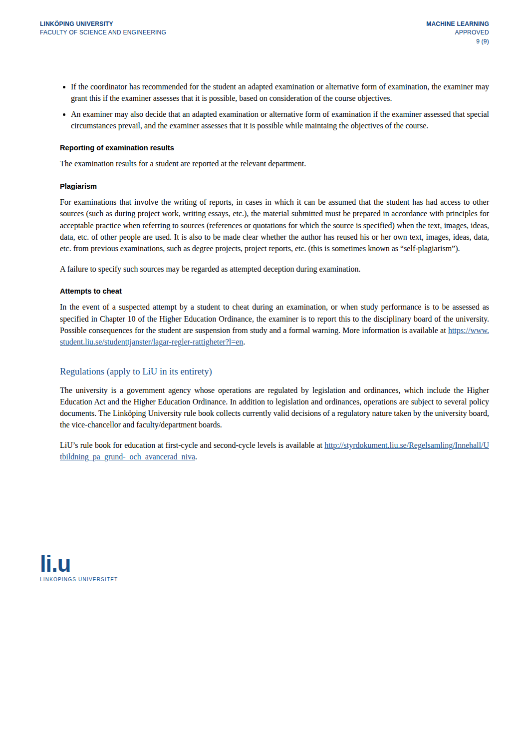LINKÖPING UNIVERSITY
FACULTY OF SCIENCE AND ENGINEERING
MACHINE LEARNING
APPROVED
9 (9)
If the coordinator has recommended for the student an adapted examination or alternative form of examination, the examiner may grant this if the examiner assesses that it is possible, based on consideration of the course objectives.
An examiner may also decide that an adapted examination or alternative form of examination if the examiner assessed that special circumstances prevail, and the examiner assesses that it is possible while maintaing the objectives of the course.
Reporting of examination results
The examination results for a student are reported at the relevant department.
Plagiarism
For examinations that involve the writing of reports, in cases in which it can be assumed that the student has had access to other sources (such as during project work, writing essays, etc.), the material submitted must be prepared in accordance with principles for acceptable practice when referring to sources (references or quotations for which the source is specified) when the text, images, ideas, data, etc. of other people are used. It is also to be made clear whether the author has reused his or her own text, images, ideas, data, etc. from previous examinations, such as degree projects, project reports, etc. (this is sometimes known as “self-plagiarism”).
A failure to specify such sources may be regarded as attempted deception during examination.
Attempts to cheat
In the event of a suspected attempt by a student to cheat during an examination, or when study performance is to be assessed as specified in Chapter 10 of the Higher Education Ordinance, the examiner is to report this to the disciplinary board of the university. Possible consequences for the student are suspension from study and a formal warning. More information is available at https://www.student.liu.se/studenttjanster/lagar-regler-rattigheter?l=en.
Regulations (apply to LiU in its entirety)
The university is a government agency whose operations are regulated by legislation and ordinances, which include the Higher Education Act and the Higher Education Ordinance. In addition to legislation and ordinances, operations are subject to several policy documents. The Linköping University rule book collects currently valid decisions of a regulatory nature taken by the university board, the vice-chancellor and faculty/department boards.
LiU’s rule book for education at first-cycle and second-cycle levels is available at http://styrdokument.liu.se/Regelsamling/Innehall/Utbildning_pa_grund-_och_avancerad_niva.
li.u
LINKÖPINGS UNIVERSITET